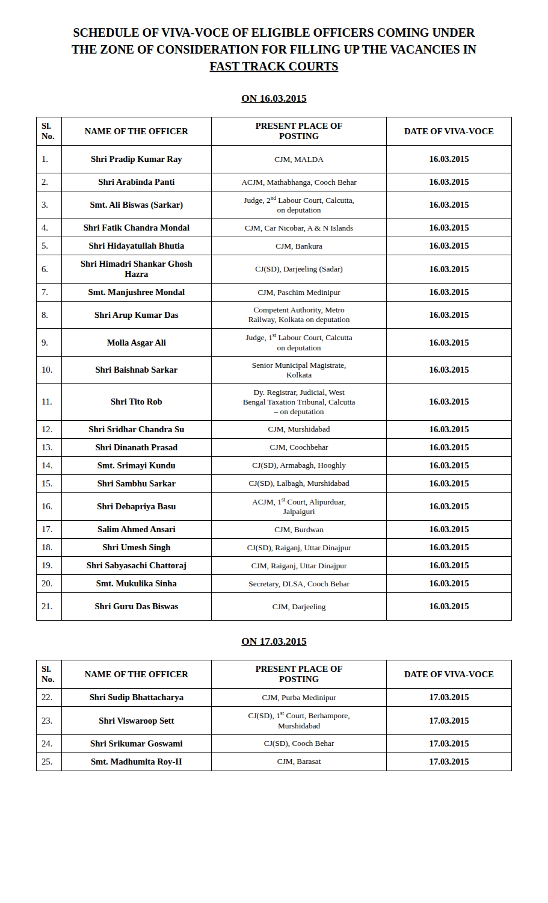SCHEDULE OF VIVA-VOCE OF ELIGIBLE OFFICERS COMING UNDER
THE ZONE OF CONSIDERATION FOR FILLING UP THE VACANCIES IN
FAST TRACK COURTS
ON 16.03.2015
| Sl. No. | NAME OF THE OFFICER | PRESENT PLACE OF POSTING | DATE OF VIVA-VOCE |
| --- | --- | --- | --- |
| 1. | Shri Pradip Kumar Ray | CJM, MALDA | 16.03.2015 |
| 2. | Shri Arabinda Panti | ACJM, Mathabhanga, Cooch Behar | 16.03.2015 |
| 3. | Smt. Ali Biswas (Sarkar) | Judge, 2 nd Labour Court, Calcutta, on deputation | 16.03.2015 |
| 4. | Shri Fatik Chandra Mondal | CJM, Car Nicobar, A & N Islands | 16.03.2015 |
| 5. | Shri Hidayatullah Bhutia | CJM, Bankura | 16.03.2015 |
| 6. | Shri Himadri Shankar Ghosh Hazra | CJ(SD), Darjeeling (Sadar) | 16.03.2015 |
| 7. | Smt. Manjushree Mondal | CJM, Paschim Medinipur | 16.03.2015 |
| 8. | Shri Arup Kumar Das | Competent Authority, Metro Railway, Kolkata on deputation | 16.03.2015 |
| 9. | Molla Asgar Ali | Judge, 1 st Labour Court, Calcutta on deputation | 16.03.2015 |
| 10. | Shri Baishnab Sarkar | Senior Municipal Magistrate, Kolkata | 16.03.2015 |
| 11. | Shri Tito Rob | Dy. Registrar, Judicial, West Bengal Taxation Tribunal, Calcutta – on deputation | 16.03.2015 |
| 12. | Shri Sridhar Chandra Su | CJM, Murshidabad | 16.03.2015 |
| 13. | Shri Dinanath Prasad | CJM, Coochbehar | 16.03.2015 |
| 14. | Smt. Srimayi Kundu | CJ(SD), Armabagh, Hooghly | 16.03.2015 |
| 15. | Shri Sambhu Sarkar | CJ(SD), Lalbagh, Murshidabad | 16.03.2015 |
| 16. | Shri Debapriya Basu | ACJM, 1 st Court, Alipurduar, Jalpaiguri | 16.03.2015 |
| 17. | Salim Ahmed Ansari | CJM, Burdwan | 16.03.2015 |
| 18. | Shri Umesh Singh | CJ(SD), Raiganj, Uttar Dinajpur | 16.03.2015 |
| 19. | Shri Sabyasachi Chattoraj | CJM, Raiganj, Uttar Dinajpur | 16.03.2015 |
| 20. | Smt. Mukulika Sinha | Secretary, DLSA, Cooch Behar | 16.03.2015 |
| 21. | Shri Guru Das Biswas | CJM, Darjeeling | 16.03.2015 |
ON 17.03.2015
| Sl. No. | NAME OF THE OFFICER | PRESENT PLACE OF POSTING | DATE OF VIVA-VOCE |
| --- | --- | --- | --- |
| 22. | Shri Sudip Bhattacharya | CJM, Purba Medinipur | 17.03.2015 |
| 23. | Shri Viswaroop Sett | CJ(SD), 1 st Court, Berhampore, Murshidabad | 17.03.2015 |
| 24. | Shri Srikumar Goswami | CJ(SD), Cooch Behar | 17.03.2015 |
| 25. | Smt. Madhumita Roy-II | CJM, Barasat | 17.03.2015 |